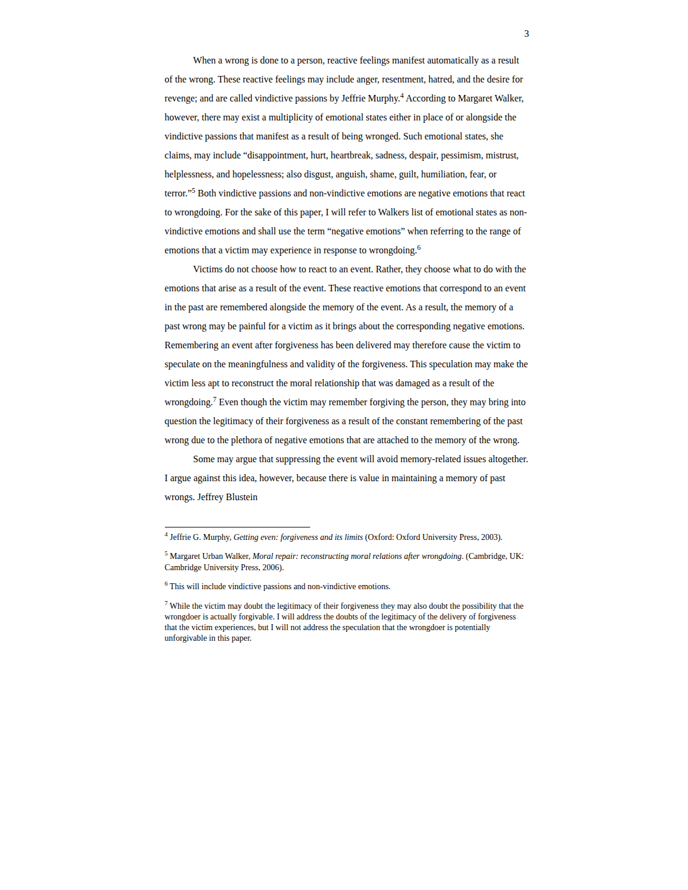3
When a wrong is done to a person, reactive feelings manifest automatically as a result of the wrong. These reactive feelings may include anger, resentment, hatred, and the desire for revenge; and are called vindictive passions by Jeffrie Murphy.4 According to Margaret Walker, however, there may exist a multiplicity of emotional states either in place of or alongside the vindictive passions that manifest as a result of being wronged. Such emotional states, she claims, may include “disappointment, hurt, heartbreak, sadness, despair, pessimism, mistrust, helplessness, and hopelessness; also disgust, anguish, shame, guilt, humiliation, fear, or terror.”5 Both vindictive passions and non-vindictive emotions are negative emotions that react to wrongdoing. For the sake of this paper, I will refer to Walkers list of emotional states as non-vindictive emotions and shall use the term “negative emotions” when referring to the range of emotions that a victim may experience in response to wrongdoing.6
Victims do not choose how to react to an event. Rather, they choose what to do with the emotions that arise as a result of the event. These reactive emotions that correspond to an event in the past are remembered alongside the memory of the event. As a result, the memory of a past wrong may be painful for a victim as it brings about the corresponding negative emotions. Remembering an event after forgiveness has been delivered may therefore cause the victim to speculate on the meaningfulness and validity of the forgiveness. This speculation may make the victim less apt to reconstruct the moral relationship that was damaged as a result of the wrongdoing.7 Even though the victim may remember forgiving the person, they may bring into question the legitimacy of their forgiveness as a result of the constant remembering of the past wrong due to the plethora of negative emotions that are attached to the memory of the wrong.
Some may argue that suppressing the event will avoid memory-related issues altogether. I argue against this idea, however, because there is value in maintaining a memory of past wrongs. Jeffrey Blustein
4 Jeffrie G. Murphy, Getting even: forgiveness and its limits (Oxford: Oxford University Press, 2003).
5 Margaret Urban Walker, Moral repair: reconstructing moral relations after wrongdoing. (Cambridge, UK: Cambridge University Press, 2006).
6 This will include vindictive passions and non-vindictive emotions.
7 While the victim may doubt the legitimacy of their forgiveness they may also doubt the possibility that the wrongdoer is actually forgivable. I will address the doubts of the legitimacy of the delivery of forgiveness that the victim experiences, but I will not address the speculation that the wrongdoer is potentially unforgivable in this paper.